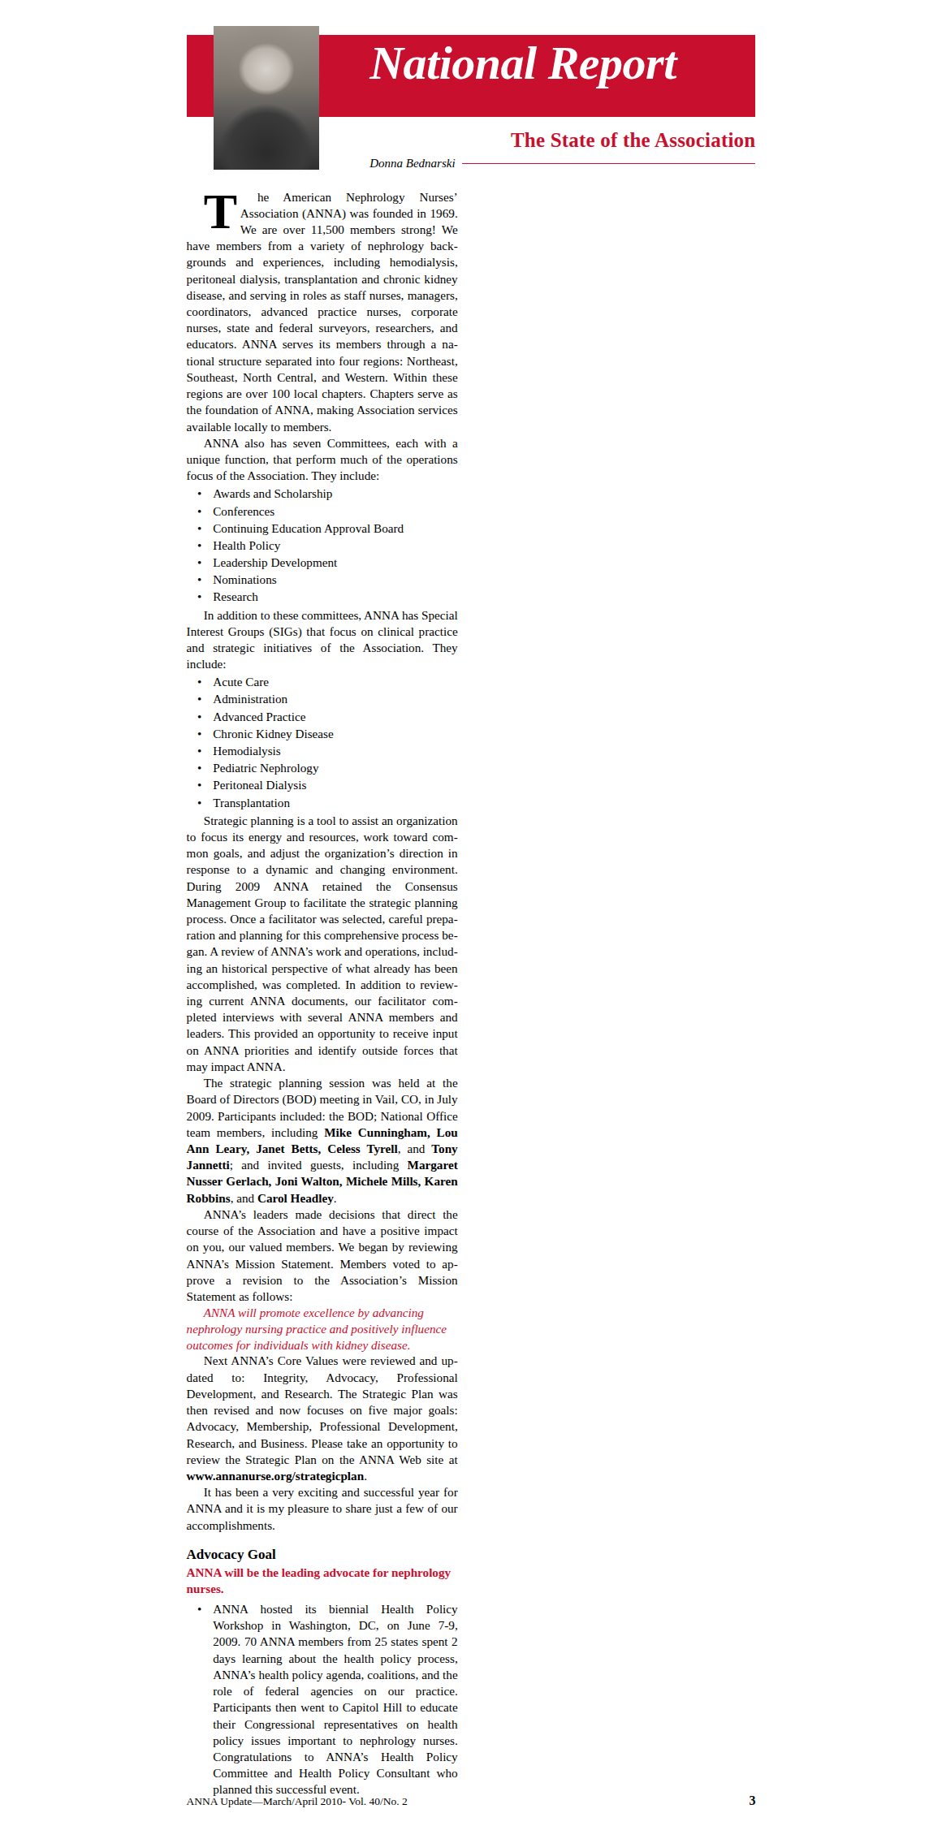National Report
The State of the Association
Donna Bednarski
The American Nephrology Nurses’ Association (ANNA) was founded in 1969. We are over 11,500 members strong! We have members from a variety of nephrology backgrounds and experiences, including hemodialysis, peritoneal dialysis, transplantation and chronic kidney disease, and serving in roles as staff nurses, managers, coordinators, advanced practice nurses, corporate nurses, state and federal surveyors, researchers, and educators. ANNA serves its members through a national structure separated into four regions: Northeast, Southeast, North Central, and Western. Within these regions are over 100 local chapters. Chapters serve as the foundation of ANNA, making Association services available locally to members.
ANNA also has seven Committees, each with a unique function, that perform much of the operations focus of the Association. They include:
Awards and Scholarship
Conferences
Continuing Education Approval Board
Health Policy
Leadership Development
Nominations
Research
In addition to these committees, ANNA has Special Interest Groups (SIGs) that focus on clinical practice and strategic initiatives of the Association. They include:
Acute Care
Administration
Advanced Practice
Chronic Kidney Disease
Hemodialysis
Pediatric Nephrology
Peritoneal Dialysis
Transplantation
Strategic planning is a tool to assist an organization to focus its energy and resources, work toward common goals, and adjust the organization’s direction in response to a dynamic and changing environment. During 2009 ANNA retained the Consensus Management Group to facilitate the strategic planning process. Once a facilitator was selected, careful preparation and planning for this comprehensive process began. A review of ANNA’s work and operations, including an historical perspective of what already has been accomplished, was completed. In addition to reviewing current ANNA documents, our facilitator completed interviews with several ANNA members and leaders. This provided an opportunity to receive input on ANNA priorities and identify outside forces that may impact ANNA.
The strategic planning session was held at the Board of Directors (BOD) meeting in Vail, CO, in July 2009. Participants included: the BOD; National Office team members, including Mike Cunningham, Lou Ann Leary, Janet Betts, Celess Tyrell, and Tony Jannetti; and invited guests, including Margaret Nusser Gerlach, Joni Walton, Michele Mills, Karen Robbins, and Carol Headley.
ANNA’s leaders made decisions that direct the course of the Association and have a positive impact on you, our valued members. We began by reviewing ANNA’s Mission Statement. Members voted to approve a revision to the Association’s Mission Statement as follows:
ANNA will promote excellence by advancing nephrology nursing practice and positively influence outcomes for individuals with kidney disease.
Next ANNA’s Core Values were reviewed and updated to: Integrity, Advocacy, Professional Development, and Research. The Strategic Plan was then revised and now focuses on five major goals: Advocacy, Membership, Professional Development, Research, and Business. Please take an opportunity to review the Strategic Plan on the ANNA Web site at www.annanurse.org/strategicplan.
It has been a very exciting and successful year for ANNA and it is my pleasure to share just a few of our accomplishments.
Advocacy Goal
ANNA will be the leading advocate for nephrology nurses.
ANNA hosted its biennial Health Policy Workshop in Washington, DC, on June 7-9, 2009. 70 ANNA members from 25 states spent 2 days learning about the health policy process, ANNA’s health policy agenda, coalitions, and the role of federal agencies on our practice. Participants then went to Capitol Hill to educate their Congressional representatives on health policy issues important to nephrology nurses. Congratulations to ANNA’s Health Policy Committee and Health Policy Consultant who planned this successful event.
ANNA Update—March/April 2010- Vol. 40/No. 2
3